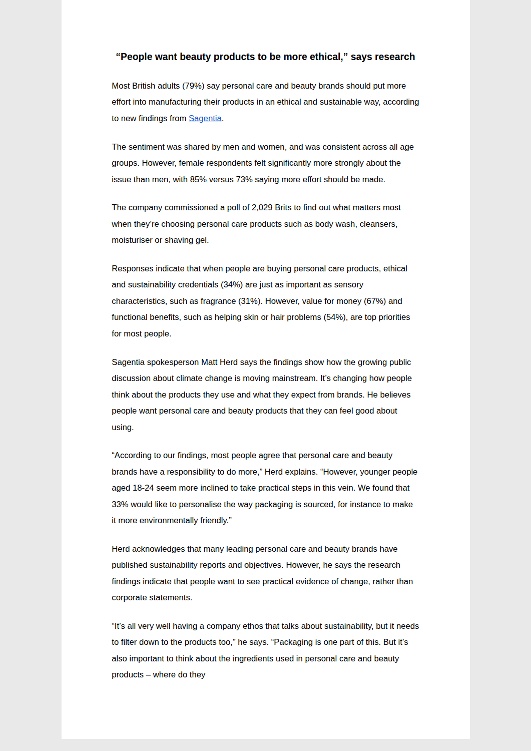“People want beauty products to be more ethical,” says research
Most British adults (79%) say personal care and beauty brands should put more effort into manufacturing their products in an ethical and sustainable way, according to new findings from Sagentia.
The sentiment was shared by men and women, and was consistent across all age groups. However, female respondents felt significantly more strongly about the issue than men, with 85% versus 73% saying more effort should be made.
The company commissioned a poll of 2,029 Brits to find out what matters most when they’re choosing personal care products such as body wash, cleansers, moisturiser or shaving gel.
Responses indicate that when people are buying personal care products, ethical and sustainability credentials (34%) are just as important as sensory characteristics, such as fragrance (31%). However, value for money (67%) and functional benefits, such as helping skin or hair problems (54%), are top priorities for most people.
Sagentia spokesperson Matt Herd says the findings show how the growing public discussion about climate change is moving mainstream. It’s changing how people think about the products they use and what they expect from brands. He believes people want personal care and beauty products that they can feel good about using.
“According to our findings, most people agree that personal care and beauty brands have a responsibility to do more,” Herd explains. “However, younger people aged 18-24 seem more inclined to take practical steps in this vein. We found that 33% would like to personalise the way packaging is sourced, for instance to make it more environmentally friendly.”
Herd acknowledges that many leading personal care and beauty brands have published sustainability reports and objectives. However, he says the research findings indicate that people want to see practical evidence of change, rather than corporate statements.
“It’s all very well having a company ethos that talks about sustainability, but it needs to filter down to the products too,” he says. “Packaging is one part of this. But it’s also important to think about the ingredients used in personal care and beauty products – where do they